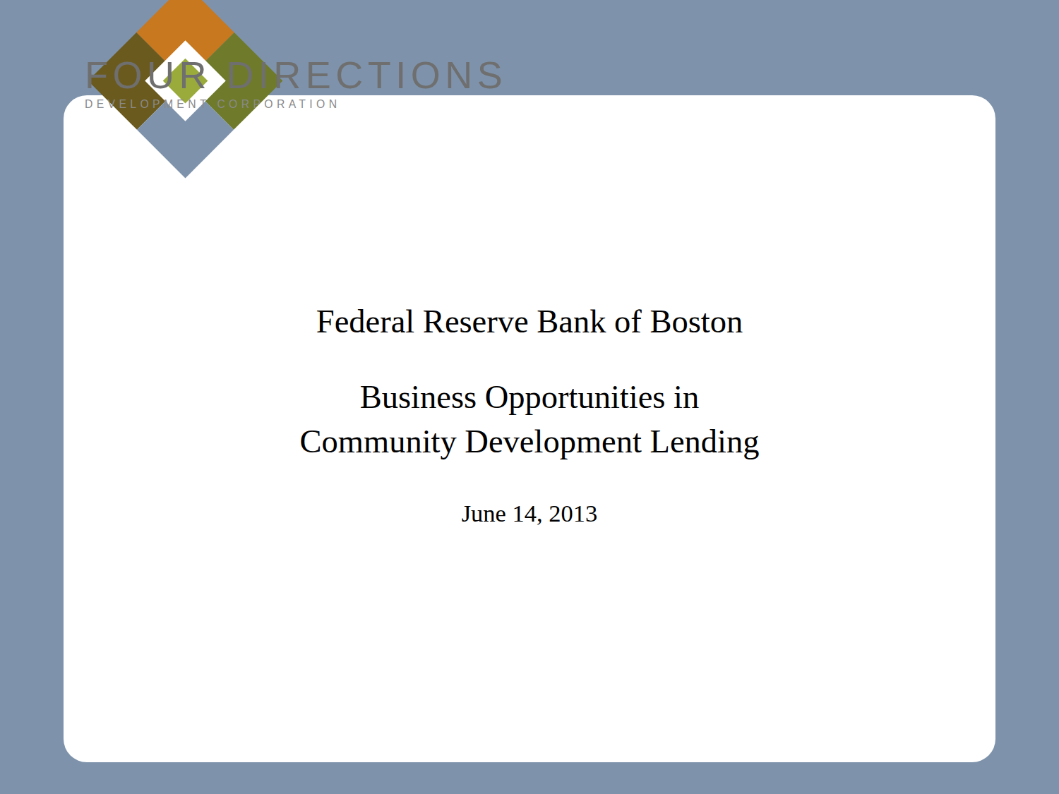FOUR DIRECTIONS
DEVELOPMENT CORPORATION
Federal Reserve Bank of Boston
Business Opportunities in
Community Development Lending
June 14, 2013